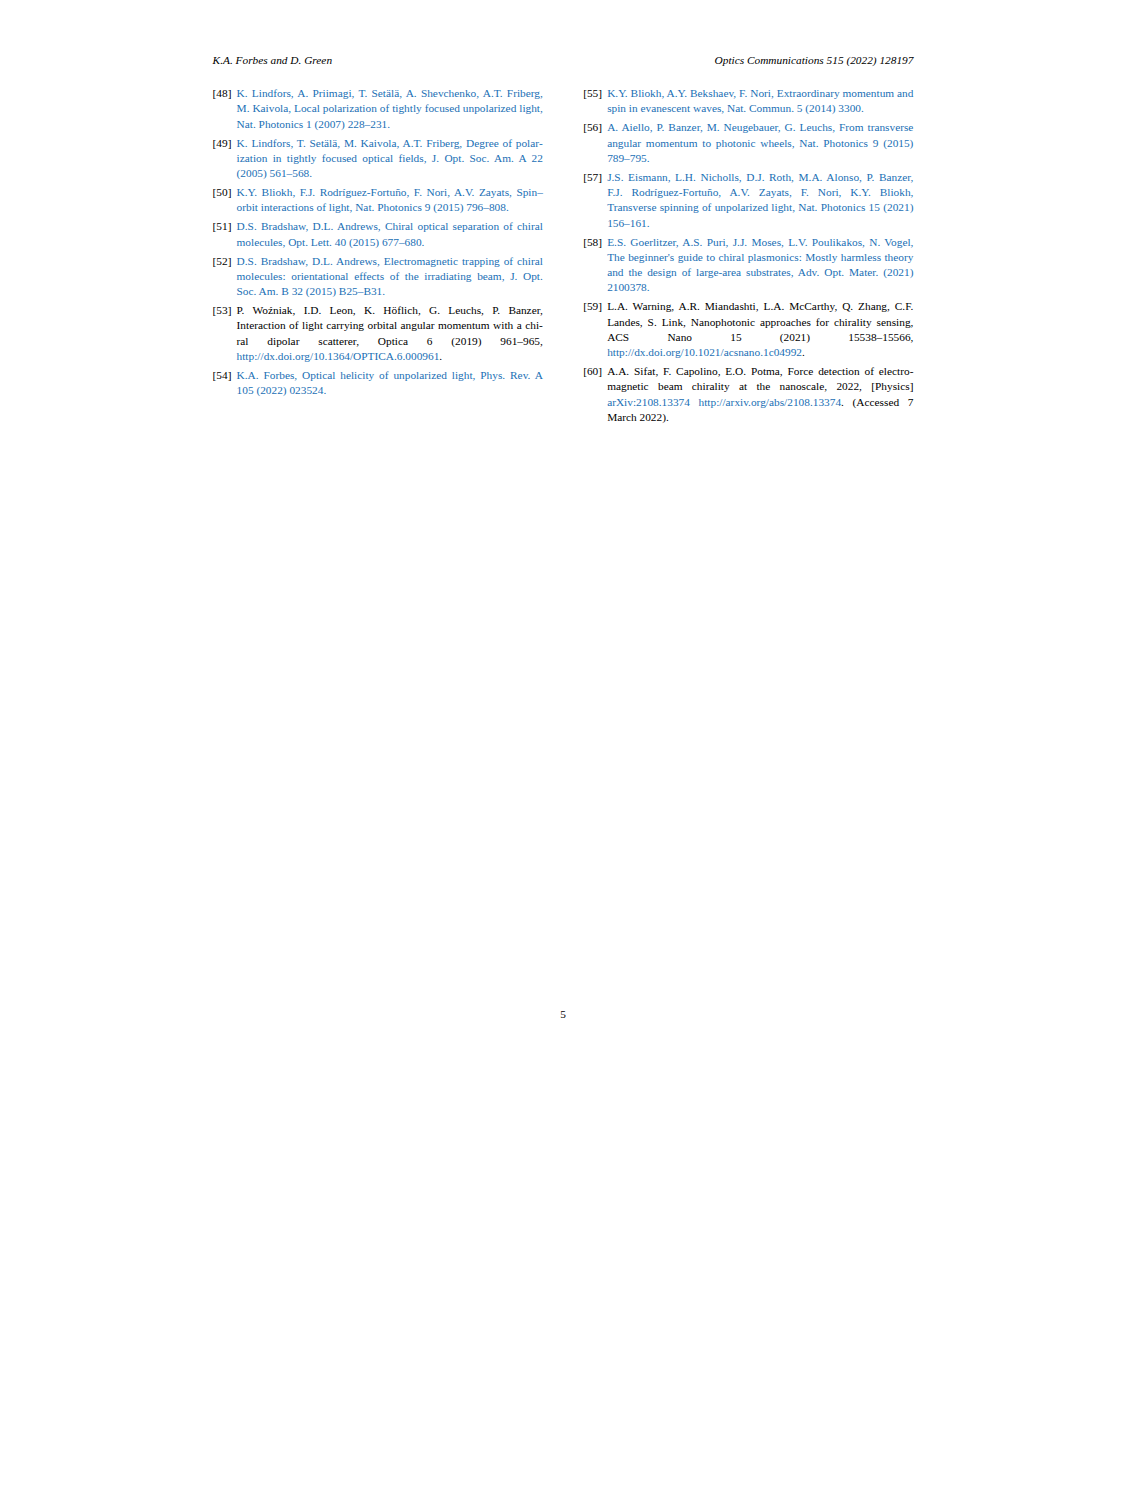K.A. Forbes and D. Green
Optics Communications 515 (2022) 128197
[48] K. Lindfors, A. Priimagi, T. Setälä, A. Shevchenko, A.T. Friberg, M. Kaivola, Local polarization of tightly focused unpolarized light, Nat. Photonics 1 (2007) 228–231.
[49] K. Lindfors, T. Setälä, M. Kaivola, A.T. Friberg, Degree of polarization in tightly focused optical fields, J. Opt. Soc. Am. A 22 (2005) 561–568.
[50] K.Y. Bliokh, F.J. Rodríguez-Fortuño, F. Nori, A.V. Zayats, Spin–orbit interactions of light, Nat. Photonics 9 (2015) 796–808.
[51] D.S. Bradshaw, D.L. Andrews, Chiral optical separation of chiral molecules, Opt. Lett. 40 (2015) 677–680.
[52] D.S. Bradshaw, D.L. Andrews, Electromagnetic trapping of chiral molecules: orientational effects of the irradiating beam, J. Opt. Soc. Am. B 32 (2015) B25–B31.
[53] P. Woźniak, I.D. Leon, K. Höflich, G. Leuchs, P. Banzer, Interaction of light carrying orbital angular momentum with a chiral dipolar scatterer, Optica 6 (2019) 961–965, http://dx.doi.org/10.1364/OPTICA.6.000961.
[54] K.A. Forbes, Optical helicity of unpolarized light, Phys. Rev. A 105 (2022) 023524.
[55] K.Y. Bliokh, A.Y. Bekshaev, F. Nori, Extraordinary momentum and spin in evanescent waves, Nat. Commun. 5 (2014) 3300.
[56] A. Aiello, P. Banzer, M. Neugebauer, G. Leuchs, From transverse angular momentum to photonic wheels, Nat. Photonics 9 (2015) 789–795.
[57] J.S. Eismann, L.H. Nicholls, D.J. Roth, M.A. Alonso, P. Banzer, F.J. Rodríguez-Fortuño, A.V. Zayats, F. Nori, K.Y. Bliokh, Transverse spinning of unpolarized light, Nat. Photonics 15 (2021) 156–161.
[58] E.S. Goerlitzer, A.S. Puri, J.J. Moses, L.V. Poulikakos, N. Vogel, The beginner's guide to chiral plasmonics: Mostly harmless theory and the design of large-area substrates, Adv. Opt. Mater. (2021) 2100378.
[59] L.A. Warning, A.R. Miandashti, L.A. McCarthy, Q. Zhang, C.F. Landes, S. Link, Nanophotonic approaches for chirality sensing, ACS Nano 15 (2021) 15538–15566, http://dx.doi.org/10.1021/acsnano.1c04992.
[60] A.A. Sifat, F. Capolino, E.O. Potma, Force detection of electromagnetic beam chirality at the nanoscale, 2022, [Physics] arXiv:2108.13374 http://arxiv.org/abs/2108.13374. (Accessed 7 March 2022).
5